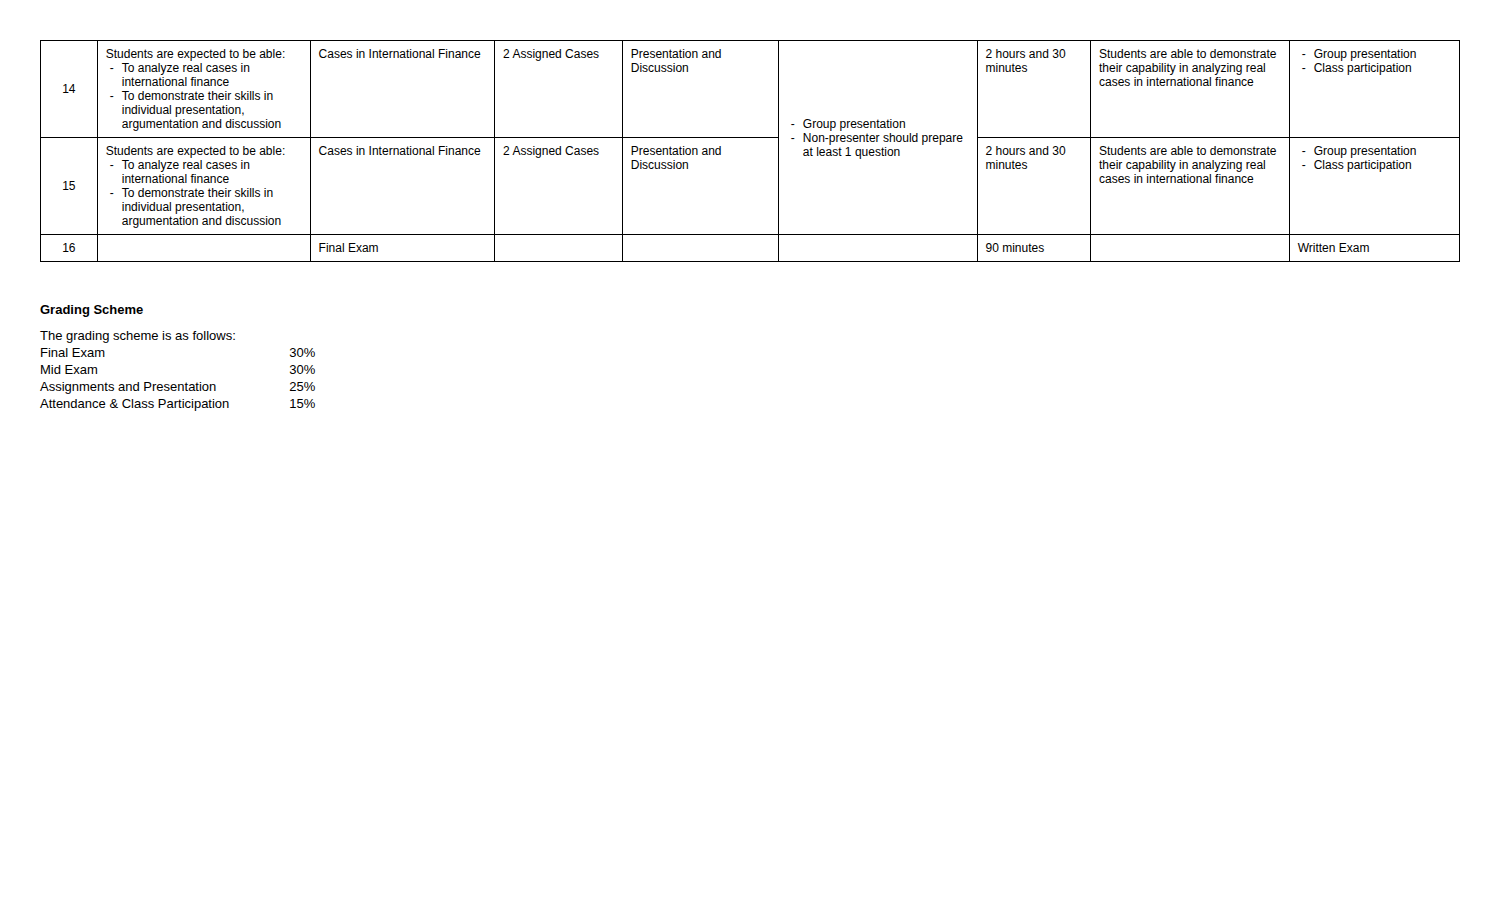| 14 | Students are expected to be able: To analyze real cases in international finance To demonstrate their skills in individual presentation, argumentation and discussion | Cases in International Finance | 2 Assigned Cases | Presentation and Discussion | Group presentation Non-presenter should prepare at least 1 question | 2 hours and 30 minutes | Students are able to demonstrate their capability in analyzing real cases in international finance | Group presentation Class participation |
| 15 | Students are expected to be able: To analyze real cases in international finance To demonstrate their skills in individual presentation, argumentation and discussion | Cases in International Finance | 2 Assigned Cases | Presentation and Discussion | 2 hours and 30 minutes | Students are able to demonstrate their capability in analyzing real cases in international finance | Group presentation Class participation |
| 16 | | Final Exam | | | | 90 minutes | | Written Exam |
Grading Scheme
| The grading scheme is as follows: |
| Final Exam | 30% |
| Mid Exam | 30% |
| Assignments and Presentation | 25% |
| Attendance & Class Participation | 15% |